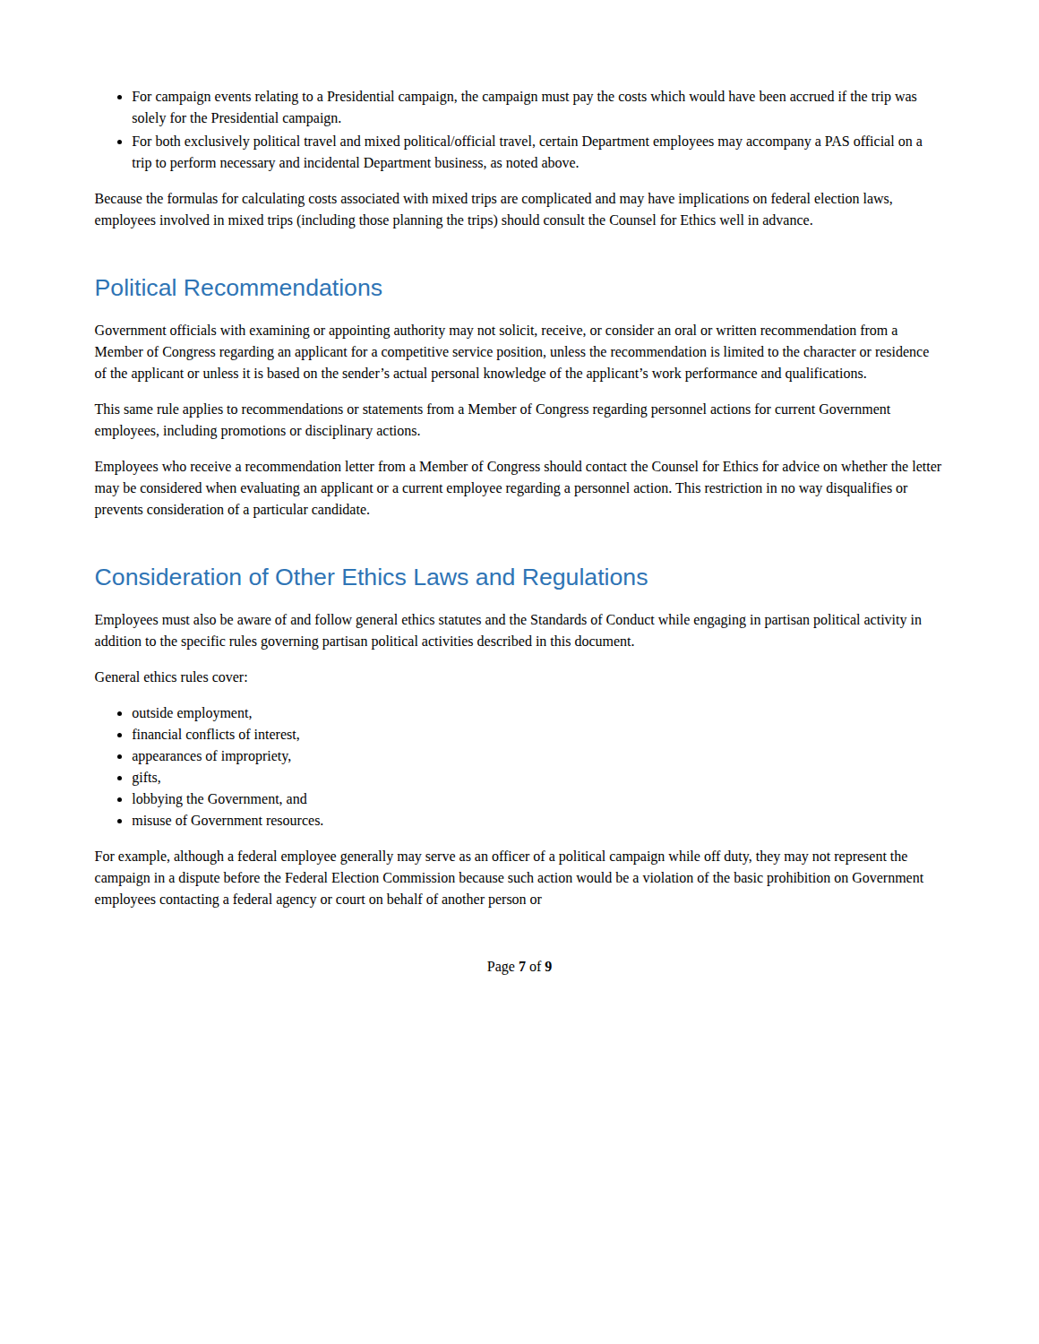For campaign events relating to a Presidential campaign, the campaign must pay the costs which would have been accrued if the trip was solely for the Presidential campaign.
For both exclusively political travel and mixed political/official travel, certain Department employees may accompany a PAS official on a trip to perform necessary and incidental Department business, as noted above.
Because the formulas for calculating costs associated with mixed trips are complicated and may have implications on federal election laws, employees involved in mixed trips (including those planning the trips) should consult the Counsel for Ethics well in advance.
Political Recommendations
Government officials with examining or appointing authority may not solicit, receive, or consider an oral or written recommendation from a Member of Congress regarding an applicant for a competitive service position, unless the recommendation is limited to the character or residence of the applicant or unless it is based on the sender’s actual personal knowledge of the applicant’s work performance and qualifications.
This same rule applies to recommendations or statements from a Member of Congress regarding personnel actions for current Government employees, including promotions or disciplinary actions.
Employees who receive a recommendation letter from a Member of Congress should contact the Counsel for Ethics for advice on whether the letter may be considered when evaluating an applicant or a current employee regarding a personnel action. This restriction in no way disqualifies or prevents consideration of a particular candidate.
Consideration of Other Ethics Laws and Regulations
Employees must also be aware of and follow general ethics statutes and the Standards of Conduct while engaging in partisan political activity in addition to the specific rules governing partisan political activities described in this document.
General ethics rules cover:
outside employment,
financial conflicts of interest,
appearances of impropriety,
gifts,
lobbying the Government, and
misuse of Government resources.
For example, although a federal employee generally may serve as an officer of a political campaign while off duty, they may not represent the campaign in a dispute before the Federal Election Commission because such action would be a violation of the basic prohibition on Government employees contacting a federal agency or court on behalf of another person or
Page 7 of 9